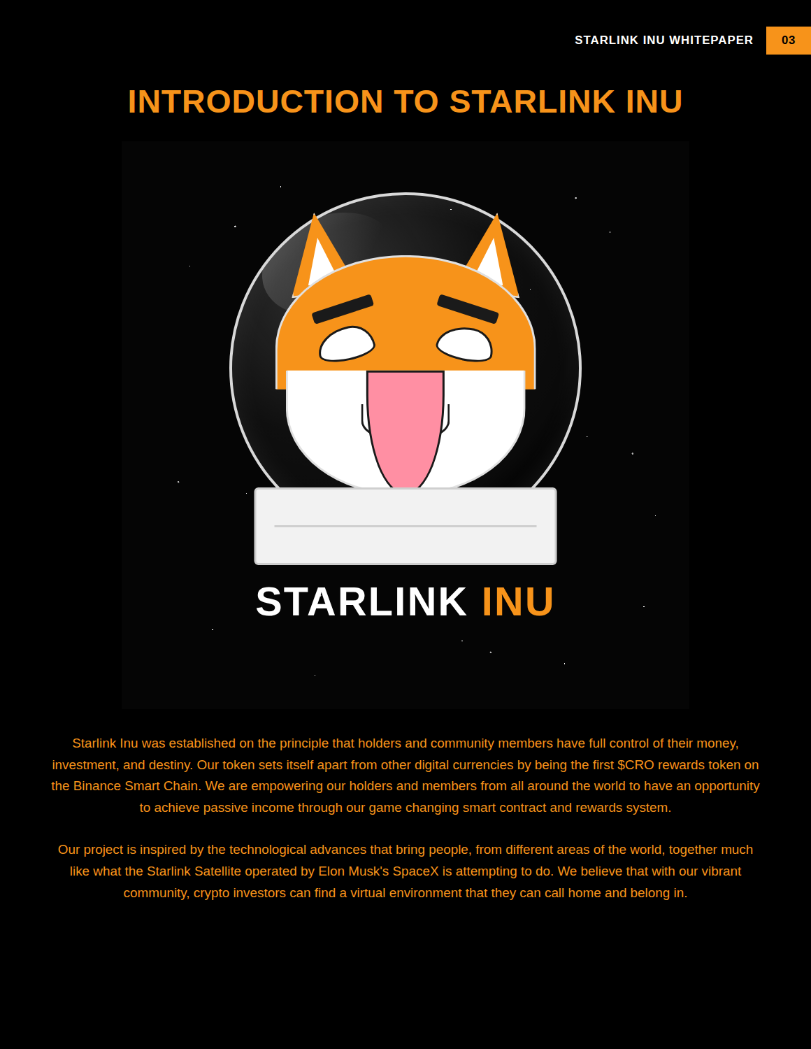STARLINK INU WHITEPAPER
03
INTRODUCTION TO STARLINK INU
STARLINK INU
Starlink Inu was established on the principle that holders and community members have full control of their money, investment, and destiny. Our token sets itself apart from other digital currencies by being the first $CRO rewards token on the Binance Smart Chain. We are empowering our holders and members from all around the world to have an opportunity to achieve passive income through our game changing smart contract and rewards system.
Our project is inspired by the technological advances that bring people, from different areas of the world, together much like what the Starlink Satellite operated by Elon Musk's SpaceX is attempting to do. We believe that with our vibrant community, crypto investors can find a virtual environment that they can call home and belong in.